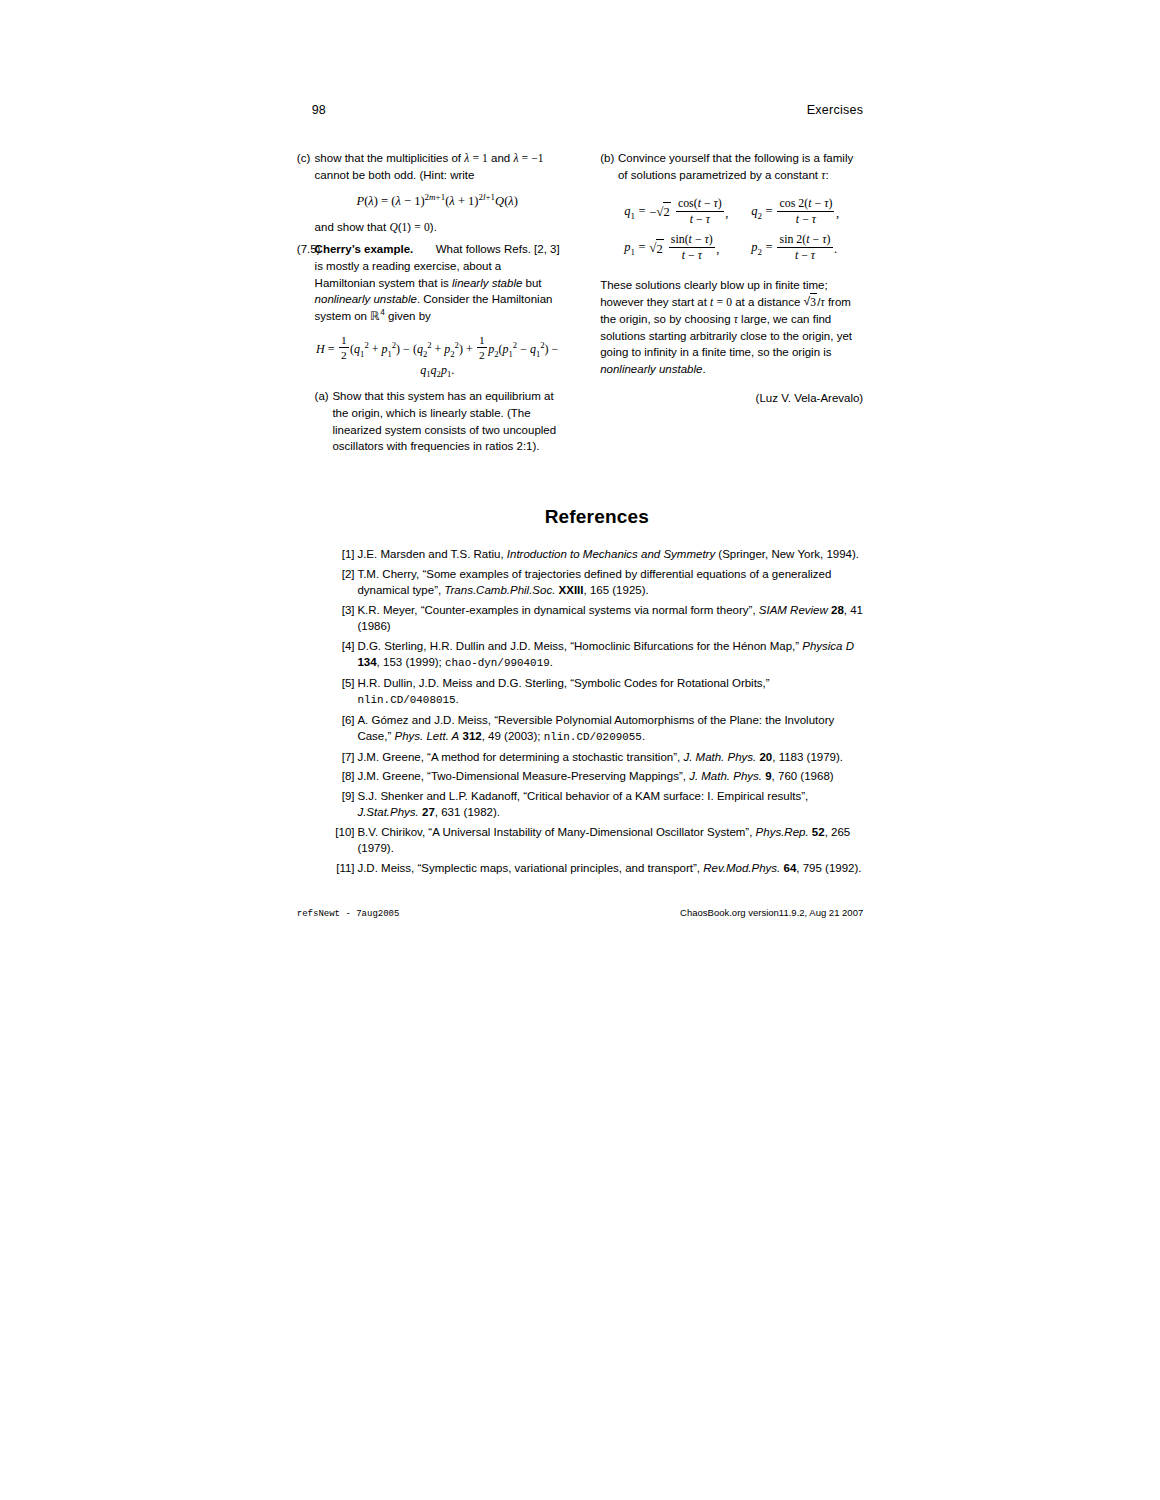98 Exercises
(c) show that the multiplicities of λ = 1 and λ = −1 cannot be both odd. (Hint: write
P(λ) = (λ − 1)2 m+1(λ + 1)2 l+1Q(λ)
and show that Q(1) = 0).
(7.5) Cherry’s example. What follows Refs. [2, 3] is mostly a reading exercise, about a Hamiltonian system that is linearly stable but nonlinearly unstable. Consider the Hamiltonian system on ℝ4 given by
H = 12(q12 + p12) − (q22 + p22) + 12 p2(p12 − q12) − q1q2p1.
(a) Show that this system has an equilibrium at the origin, which is linearly stable. (The linearized system consists of two uncoupled oscillators with frequencies in ratios 2:1).
(b) Convince yourself that the following is a family of solutions parametrized by a constant τ:
| q 1 | = | − 2 cos( t − τ ) t − τ , | | q 2 | = | cos 2( t − τ ) t − τ , |
| p 1 | = | 2 sin( t − τ ) t − τ , | | p 2 | = | sin 2( t − τ ) t − τ . |
These solutions clearly blow up in finite time; however they start at t = 0 at a distance 3/τ from the origin, so by choosing τ large, we can find solutions starting arbitrarily close to the origin, yet going to infinity in a finite time, so the origin is nonlinearly unstable.
(Luz V. Vela-Arevalo)
References
[1] J.E. Marsden and T.S. Ratiu, Introduction to Mechanics and Symmetry (Springer, New York, 1994).
[2] T.M. Cherry, “Some examples of trajectories defined by differential equations of a generalized dynamical type”, Trans.Camb.Phil.Soc. XXIII, 165 (1925).
[3] K.R. Meyer, “Counter-examples in dynamical systems via normal form theory”, SIAM Review 28, 41 (1986)
[4] D.G. Sterling, H.R. Dullin and J.D. Meiss, “Homoclinic Bifurcations for the Hénon Map,” Physica D 134, 153 (1999); chao-dyn/9904019.
[5] H.R. Dullin, J.D. Meiss and D.G. Sterling, “Symbolic Codes for Rotational Orbits,” nlin.CD/0408015.
[6] A. Gómez and J.D. Meiss, “Reversible Polynomial Automorphisms of the Plane: the Involutory Case,” Phys. Lett. A 312, 49 (2003); nlin.CD/0209055.
[7] J.M. Greene, “A method for determining a stochastic transition”, J. Math. Phys. 20, 1183 (1979).
[8] J.M. Greene, “Two-Dimensional Measure-Preserving Mappings”, J. Math. Phys. 9, 760 (1968)
[9] S.J. Shenker and L.P. Kadanoff, “Critical behavior of a KAM surface: I. Empirical results”, J.Stat.Phys. 27, 631 (1982).
[10] B.V. Chirikov, “A Universal Instability of Many-Dimensional Oscillator System”, Phys.Rep. 52, 265 (1979).
[11] J.D. Meiss, “Symplectic maps, variational principles, and transport”, Rev.Mod.Phys. 64, 795 (1992).
refsNewt - 7aug2005 ChaosBook.org version11.9.2, Aug 21 2007